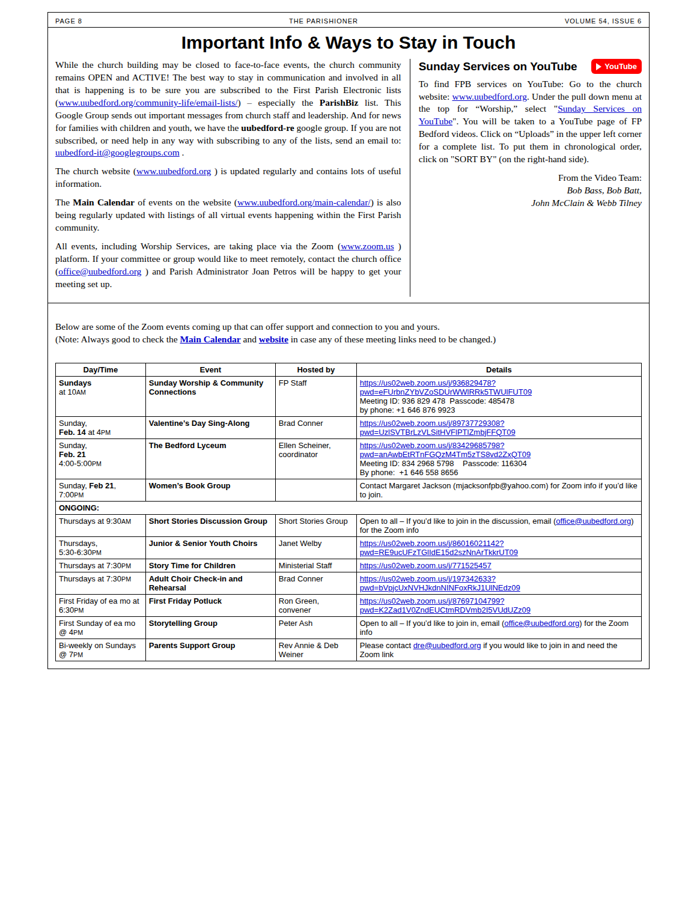PAGE 8
THE PARISHIONER
VOLUME 54, ISSUE 6
Important Info & Ways to Stay in Touch
While the church building may be closed to face-to-face events, the church community remains OPEN and ACTIVE! The best way to stay in communication and involved in all that is happening is to be sure you are subscribed to the First Parish Electronic lists (www.uubedford.org/community-life/email-lists/) – especially the ParishBiz list. This Google Group sends out important messages from church staff and leadership. And for news for families with children and youth, we have the uubedford-re google group. If you are not subscribed, or need help in any way with subscribing to any of the lists, send an email to: uubedford-it@googlegroups.com .
The church website (www.uubedford.org ) is updated regularly and contains lots of useful information.
The Main Calendar of events on the website (www.uubedford.org/main-calendar/) is also being regularly updated with listings of all virtual events happening within the First Parish community.
All events, including Worship Services, are taking place via the Zoom (www.zoom.us ) platform. If your committee or group would like to meet remotely, contact the church office (office@uubedford.org ) and Parish Administrator Joan Petros will be happy to get your meeting set up.
Sunday Services on YouTube
YouTube
To find FPB services on YouTube: Go to the church website: www.uubedford.org. Under the pull down menu at the top for “Worship,” select "Sunday Services on YouTube". You will be taken to a YouTube page of FP Bedford videos. Click on “Uploads” in the upper left corner for a complete list. To put them in chronological order, click on "SORT BY" (on the right-hand side).
From the Video Team:
Bob Bass, Bob Batt, John McClain & Webb Tilney
Below are some of the Zoom events coming up that can offer support and connection to you and yours.
(Note: Always good to check the Main Calendar and website in case any of these meeting links need to be changed.)
| Day/Time | Event | Hosted by | Details |
| --- | --- | --- | --- |
| Sundays at 10 AM | Sunday Worship & Community Connections | FP Staff | https://us02web.zoom.us/j/936829478?pwd=eFUrbnZYbVZoSDUrWWlRRk5TWUlFUT09 Meeting ID: 936 829 478 Passcode: 485478 by phone: +1 646 876 9923 |
| Sunday, Feb. 14 at 4 PM | Valentine’s Day Sing-Along | Brad Conner | https://us02web.zoom.us/j/89737729308?pwd=UzlSVTBrLzVLSitHVFlPTlZmbjFFQT09 |
| Sunday, Feb. 21 4:00-5:00 PM | The Bedford Lyceum | Ellen Scheiner, coordinator | https://us02web.zoom.us/j/83429685798?pwd=anAwbEtRTnFGQzM4Tm5zTS8vd2ZxQT09 Meeting ID: 834 2968 5798 Passcode: 116304 By phone: +1 646 558 8656 |
| Sunday, Feb 21 , 7:00 PM | Women’s Book Group | | Contact Margaret Jackson (mjacksonfpb@yahoo.com) for Zoom info if you’d like to join. |
| ONGOING: |
| Thursdays at 9:30 AM | Short Stories Discussion Group | Short Stories Group | Open to all – If you’d like to join in the discussion, email ( office@uubedford.org ) for the Zoom info |
| Thursdays, 5:30-6:30 PM | Junior & Senior Youth Choirs | Janet Welby | https://us02web.zoom.us/j/86016021142?pwd=RE9ucUFzTGlIdE15d2szNnArTkkrUT09 |
| Thursdays at 7:30 PM | Story Time for Children | Ministerial Staff | https://us02web.zoom.us/j/771525457 |
| Thursdays at 7:30 PM | Adult Choir Check-in and Rehearsal | Brad Conner | https://us02web.zoom.us/j/197342633?pwd=bVpjcUxNVHJkdnNINFoxRkJ1UlNEdz09 |
| First Friday of ea mo at 6:30 PM | First Friday Potluck | Ron Green, convener | https://us02web.zoom.us/j/87697104799?pwd=K2Zad1V0ZndEUCtmRDVmb2I5VUdUZz09 |
| First Sunday of ea mo @ 4 PM | Storytelling Group | Peter Ash | Open to all – If you’d like to join in, email ( office@uubedford.org ) for the Zoom info |
| Bi-weekly on Sundays @ 7 PM | Parents Support Group | Rev Annie & Deb Weiner | Please contact dre@uubedford.org if you would like to join in and need the Zoom link |